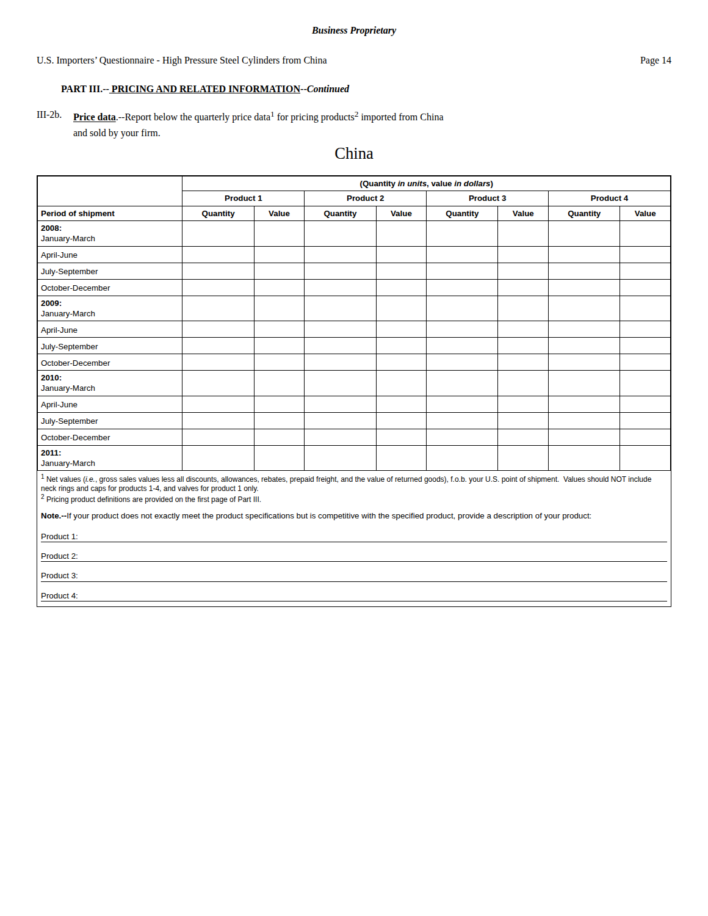Business Proprietary
U.S. Importers’ Questionnaire - High Pressure Steel Cylinders from China
Page 14
PART III.-- PRICING AND RELATED INFORMATION--Continued
III-2b. Price data.--Report below the quarterly price data1 for pricing products2 imported from China
and sold by your firm.
China
| | (Quantity in units , value in dollars ) |
| --- | --- |
| Product 1 | Product 2 | Product 3 | Product 4 |
| Period of shipment | Quantity | Value | Quantity | Value | Quantity | Value | Quantity | Value |
| 2008: January-March | | | | | | | | |
| April-June | | | | | | | | |
| July-September | | | | | | | | |
| October-December | | | | | | | | |
| 2009: January-March | | | | | | | | |
| April-June | | | | | | | | |
| July-September | | | | | | | | |
| October-December | | | | | | | | |
| 2010: January-March | | | | | | | | |
| April-June | | | | | | | | |
| July-September | | | | | | | | |
| October-December | | | | | | | | |
| 2011: January-March | | | | | | | | |
1 Net values (i.e., gross sales values less all discounts, allowances, rebates, prepaid freight, and the value of returned goods), f.o.b. your U.S. point of shipment. Values should NOT include neck rings and caps for products 1-4, and valves for product 1 only.
2 Pricing product definitions are provided on the first page of Part III.
Note.--If your product does not exactly meet the product specifications but is competitive with the specified product, provide a description of your product:
Product 1:
Product 2:
Product 3:
Product 4: